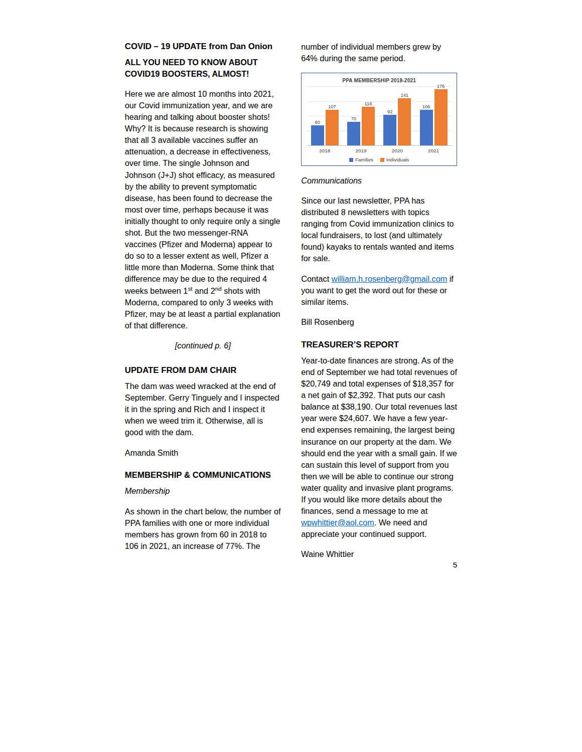COVID – 19 UPDATE from Dan Onion
ALL YOU NEED TO KNOW ABOUT COVID19 BOOSTERS, ALMOST!
Here we are almost 10 months into 2021, our Covid immunization year, and we are hearing and talking about booster shots! Why? It is because research is showing that all 3 available vaccines suffer an attenuation, a decrease in effectiveness, over time. The single Johnson and Johnson (J+J) shot efficacy, as measured by the ability to prevent symptomatic disease, has been found to decrease the most over time, perhaps because it was initially thought to only require only a single shot. But the two messenger-RNA vaccines (Pfizer and Moderna) appear to do so to a lesser extent as well, Pfizer a little more than Moderna. Some think that difference may be due to the required 4 weeks between 1st and 2nd shots with Moderna, compared to only 3 weeks with Pfizer, may be at least a partial explanation of that difference.
[continued p. 6]
UPDATE FROM DAM CHAIR
The dam was weed wracked at the end of September. Gerry Tinguely and I inspected it in the spring and Rich and I inspect it when we weed trim it. Otherwise, all is good with the dam.
Amanda Smith
MEMBERSHIP & COMMUNICATIONS
Membership
As shown in the chart below, the number of PPA families with one or more individual members has grown from 60 in 2018 to 106 in 2021, an increase of 77%. The number of individual members grew by 64% during the same period.
PPA MEMBERSHIP 2018-2021
60
107
70
116
92
141
106
176
2018
2019
2020
2021
Families
Individuals
Communications
Since our last newsletter, PPA has distributed 8 newsletters with topics ranging from Covid immunization clinics to local fundraisers, to lost (and ultimately found) kayaks to rentals wanted and items for sale.
Contact william.h.rosenberg@gmail.com if you want to get the word out for these or similar items.
Bill Rosenberg
TREASURER’S REPORT
Year-to-date finances are strong. As of the end of September we had total revenues of $20,749 and total expenses of $18,357 for a net gain of $2,392. That puts our cash balance at $38,190. Our total revenues last year were $24,607. We have a few year-end expenses remaining, the largest being insurance on our property at the dam. We should end the year with a small gain. If we can sustain this level of support from you then we will be able to continue our strong water quality and invasive plant programs. If you would like more details about the finances, send a message to me at wpwhittier@aol.com. We need and appreciate your continued support.
Waine Whittier
5